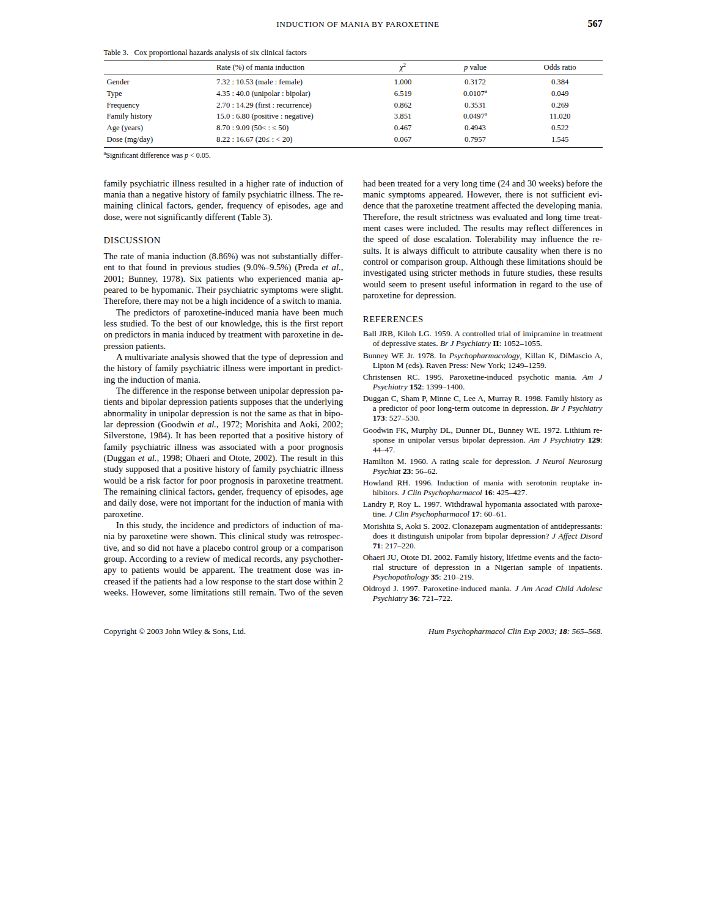INDUCTION OF MANIA BY PAROXETINE 567
Table 3. Cox proportional hazards analysis of six clinical factors
| | Rate (%) of mania induction | χ 2 | p value | Odds ratio |
| --- | --- | --- | --- | --- |
| Gender | 7.32 : 10.53 (male : female) | 1.000 | 0.3172 | 0.384 |
| Type | 4.35 : 40.0 (unipolar : bipolar) | 6.519 | 0.0107 a | 0.049 |
| Frequency | 2.70 : 14.29 (first : recurrence) | 0.862 | 0.3531 | 0.269 |
| Family history | 15.0 : 6.80 (positive : negative) | 3.851 | 0.0497 a | 11.020 |
| Age (years) | 8.70 : 9.09 (50< : ≤ 50) | 0.467 | 0.4943 | 0.522 |
| Dose (mg/day) | 8.22 : 16.67 (20≤ : < 20) | 0.067 | 0.7957 | 1.545 |
aSignificant difference was p < 0.05.
family psychiatric illness resulted in a higher rate of induction of mania than a negative history of family psychiatric illness. The remaining clinical factors, gender, frequency of episodes, age and dose, were not significantly different (Table 3).
DISCUSSION
The rate of mania induction (8.86%) was not substantially different to that found in previous studies (9.0%–9.5%) (Preda et al., 2001; Bunney, 1978). Six patients who experienced mania appeared to be hypomanic. Their psychiatric symptoms were slight. Therefore, there may not be a high incidence of a switch to mania.
The predictors of paroxetine-induced mania have been much less studied. To the best of our knowledge, this is the first report on predictors in mania induced by treatment with paroxetine in depression patients.
A multivariate analysis showed that the type of depression and the history of family psychiatric illness were important in predicting the induction of mania.
The difference in the response between unipolar depression patients and bipolar depression patients supposes that the underlying abnormality in unipolar depression is not the same as that in bipolar depression (Goodwin et al., 1972; Morishita and Aoki, 2002; Silverstone, 1984). It has been reported that a positive history of family psychiatric illness was associated with a poor prognosis (Duggan et al., 1998; Ohaeri and Otote, 2002). The result in this study supposed that a positive history of family psychiatric illness would be a risk factor for poor prognosis in paroxetine treatment. The remaining clinical factors, gender, frequency of episodes, age and daily dose, were not important for the induction of mania with paroxetine.
In this study, the incidence and predictors of induction of mania by paroxetine were shown. This clinical study was retrospective, and so did not have a placebo control group or a comparison group. According to a review of medical records, any psychotherapy to patients would be apparent. The treatment dose was increased if the patients had a low response to the start dose within 2 weeks. However, some limitations still remain. Two of the seven had been treated for a very long time (24 and 30 weeks) before the manic symptoms appeared. However, there is not sufficient evidence that the paroxetine treatment affected the developing mania. Therefore, the result strictness was evaluated and long time treatment cases were included. The results may reflect differences in the speed of dose escalation. Tolerability may influence the results. It is always difficult to attribute causality when there is no control or comparison group. Although these limitations should be investigated using stricter methods in future studies, these results would seem to present useful information in regard to the use of paroxetine for depression.
REFERENCES
Ball JRB, Kiloh LG. 1959. A controlled trial of imipramine in treatment of depressive states. Br J Psychiatry II: 1052–1055.
Bunney WE Jr. 1978. In Psychopharmacology, Killan K, DiMascio A, Lipton M (eds). Raven Press: New York; 1249–1259.
Christensen RC. 1995. Paroxetine-induced psychotic mania. Am J Psychiatry 152: 1399–1400.
Duggan C, Sham P, Minne C, Lee A, Murray R. 1998. Family history as a predictor of poor long-term outcome in depression. Br J Psychiatry 173: 527–530.
Goodwin FK, Murphy DL, Dunner DL, Bunney WE. 1972. Lithium response in unipolar versus bipolar depression. Am J Psychiatry 129: 44–47.
Hamilton M. 1960. A rating scale for depression. J Neurol Neurosurg Psychiat 23: 56–62.
Howland RH. 1996. Induction of mania with serotonin reuptake inhibitors. J Clin Psychopharmacol 16: 425–427.
Landry P, Roy L. 1997. Withdrawal hypomania associated with paroxetine. J Clin Psychopharmacol 17: 60–61.
Morishita S, Aoki S. 2002. Clonazepam augmentation of antidepressants: does it distinguish unipolar from bipolar depression? J Affect Disord 71: 217–220.
Ohaeri JU, Otote DI. 2002. Family history, lifetime events and the factorial structure of depression in a Nigerian sample of inpatients. Psychopathology 35: 210–219.
Oldroyd J. 1997. Paroxetine-induced mania. J Am Acad Child Adolesc Psychiatry 36: 721–722.
Copyright © 2003 John Wiley & Sons, Ltd. Hum Psychopharmacol Clin Exp 2003; 18: 565–568.